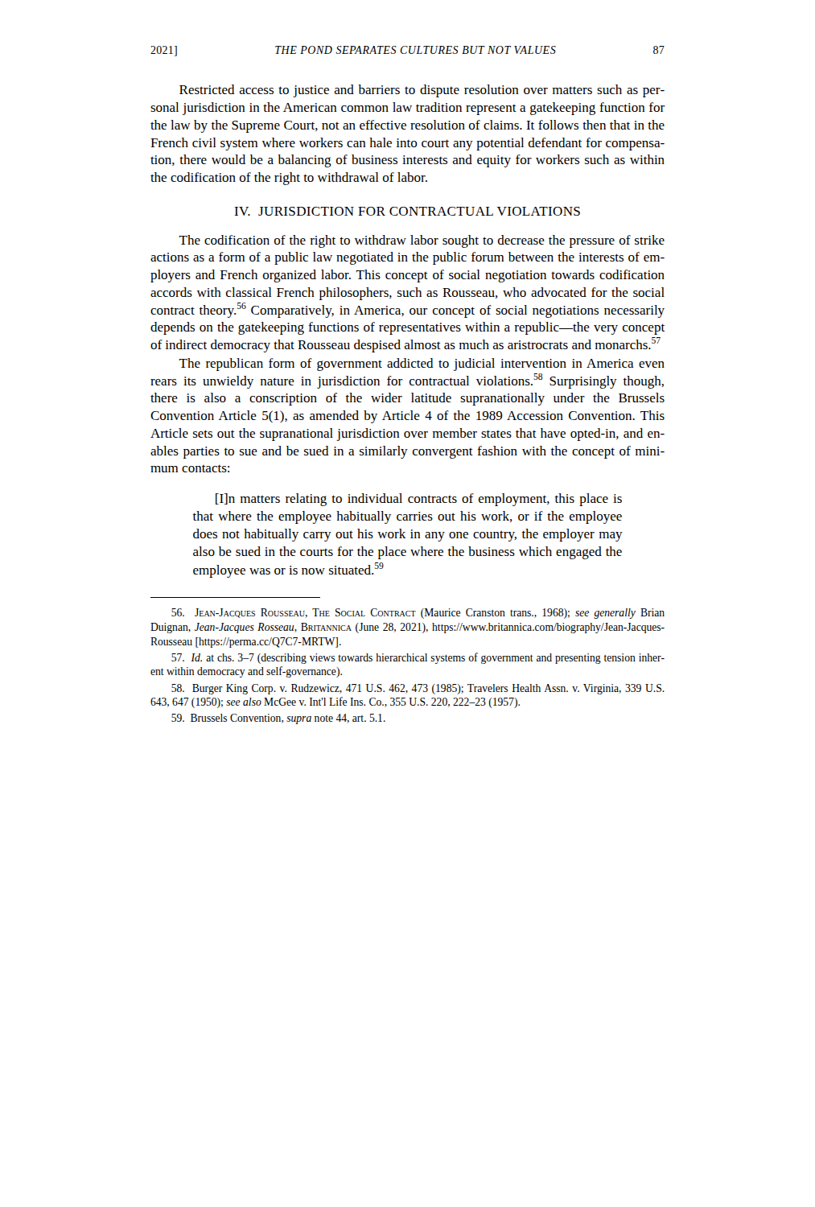2021] The Pond Separates Cultures But Not Values 87
Restricted access to justice and barriers to dispute resolution over matters such as personal jurisdiction in the American common law tradition represent a gatekeeping function for the law by the Supreme Court, not an effective resolution of claims. It follows then that in the French civil system where workers can hale into court any potential defendant for compensation, there would be a balancing of business interests and equity for workers such as within the codification of the right to withdrawal of labor.
IV. Jurisdiction for Contractual Violations
The codification of the right to withdraw labor sought to decrease the pressure of strike actions as a form of a public law negotiated in the public forum between the interests of employers and French organized labor. This concept of social negotiation towards codification accords with classical French philosophers, such as Rousseau, who advocated for the social contract theory.56 Comparatively, in America, our concept of social negotiations necessarily depends on the gatekeeping functions of representatives within a republic—the very concept of indirect democracy that Rousseau despised almost as much as aristrocrats and monarchs.57
The republican form of government addicted to judicial intervention in America even rears its unwieldy nature in jurisdiction for contractual violations.58 Surprisingly though, there is also a conscription of the wider latitude supranationally under the Brussels Convention Article 5(1), as amended by Article 4 of the 1989 Accession Convention. This Article sets out the supranational jurisdiction over member states that have opted-in, and enables parties to sue and be sued in a similarly convergent fashion with the concept of minimum contacts:
[I]n matters relating to individual contracts of employment, this place is that where the employee habitually carries out his work, or if the employee does not habitually carry out his work in any one country, the employer may also be sued in the courts for the place where the business which engaged the employee was or is now situated.59
56. Jean-Jacques Rousseau, The Social Contract (Maurice Cranston trans., 1968); see generally Brian Duignan, Jean-Jacques Rosseau, Britannica (June 28, 2021), https://www.britannica.com/biography/Jean-Jacques-Rousseau [https://perma.cc/Q7C7-MRTW].
57. Id. at chs. 3–7 (describing views towards hierarchical systems of government and presenting tension inherent within democracy and self-governance).
58. Burger King Corp. v. Rudzewicz, 471 U.S. 462, 473 (1985); Travelers Health Assn. v. Virginia, 339 U.S. 643, 647 (1950); see also McGee v. Int'l Life Ins. Co., 355 U.S. 220, 222–23 (1957).
59. Brussels Convention, supra note 44, art. 5.1.